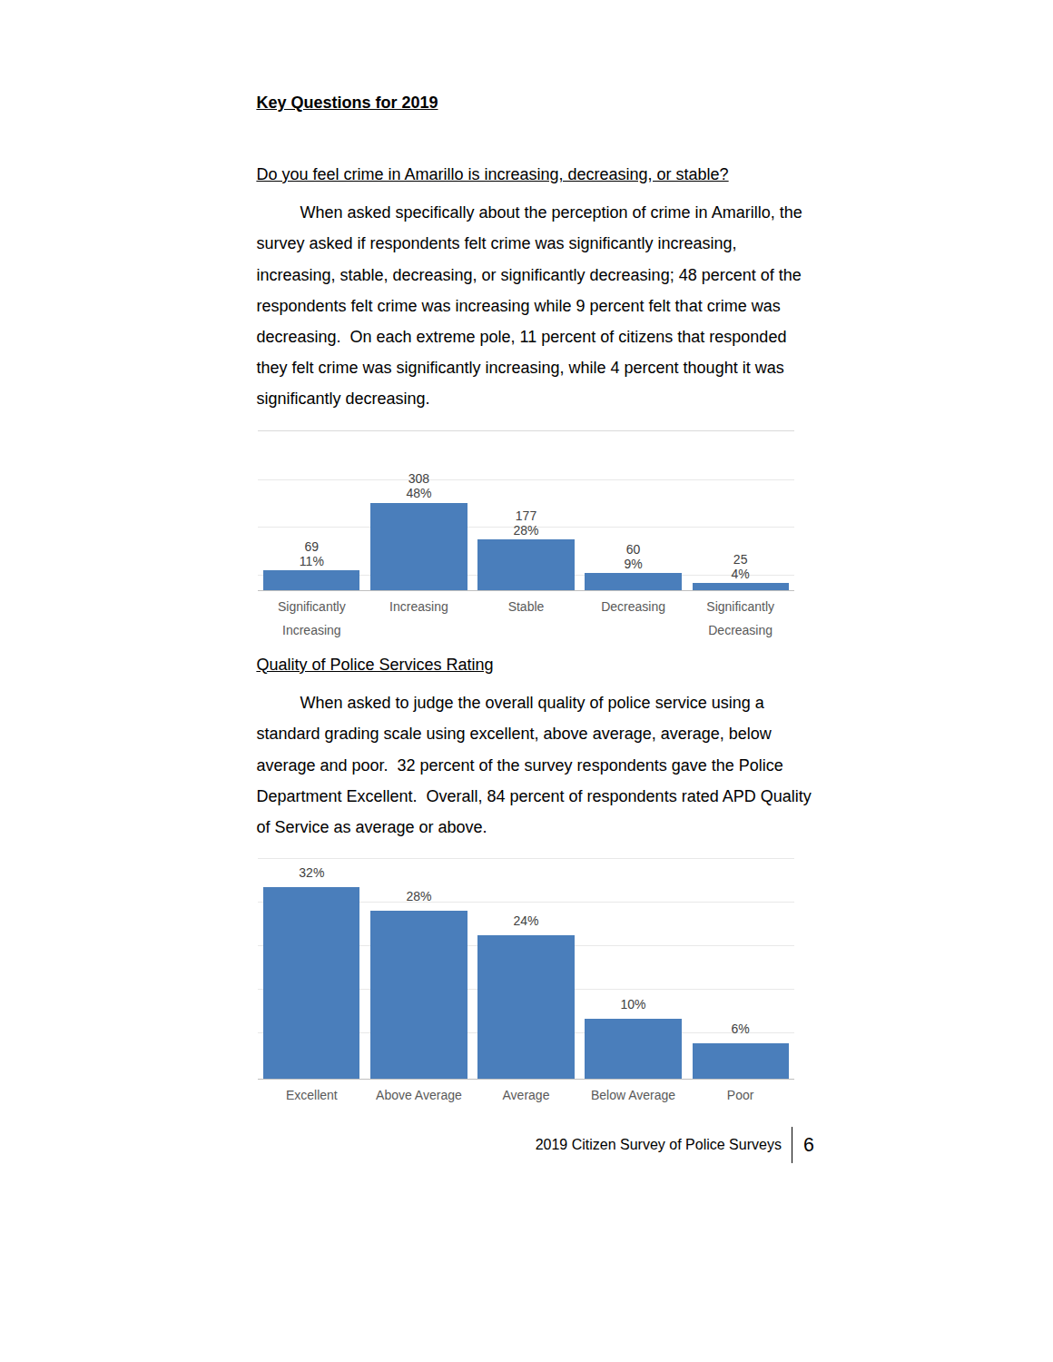Key Questions for 2019
Do you feel crime in Amarillo is increasing, decreasing, or stable?
When asked specifically about the perception of crime in Amarillo, the survey asked if respondents felt crime was significantly increasing, increasing, stable, decreasing, or significantly decreasing; 48 percent of the respondents felt crime was increasing while 9 percent felt that crime was decreasing. On each extreme pole, 11 percent of citizens that responded they felt crime was significantly increasing, while 4 percent thought it was significantly decreasing.
69 11%
308 48%
177 28%
60 9%
25 4%
Significantly Increasing Increasing Stable Decreasing Significantly Decreasing
Quality of Police Services Rating
When asked to judge the overall quality of police service using a standard grading scale using excellent, above average, average, below average and poor. 32 percent of the survey respondents gave the Police Department Excellent. Overall, 84 percent of respondents rated APD Quality of Service as average or above.
32%
28%
24%
10%
6%
Excellent Above Average Average Below Average Poor
2019 Citizen Survey of Police Surveys 6